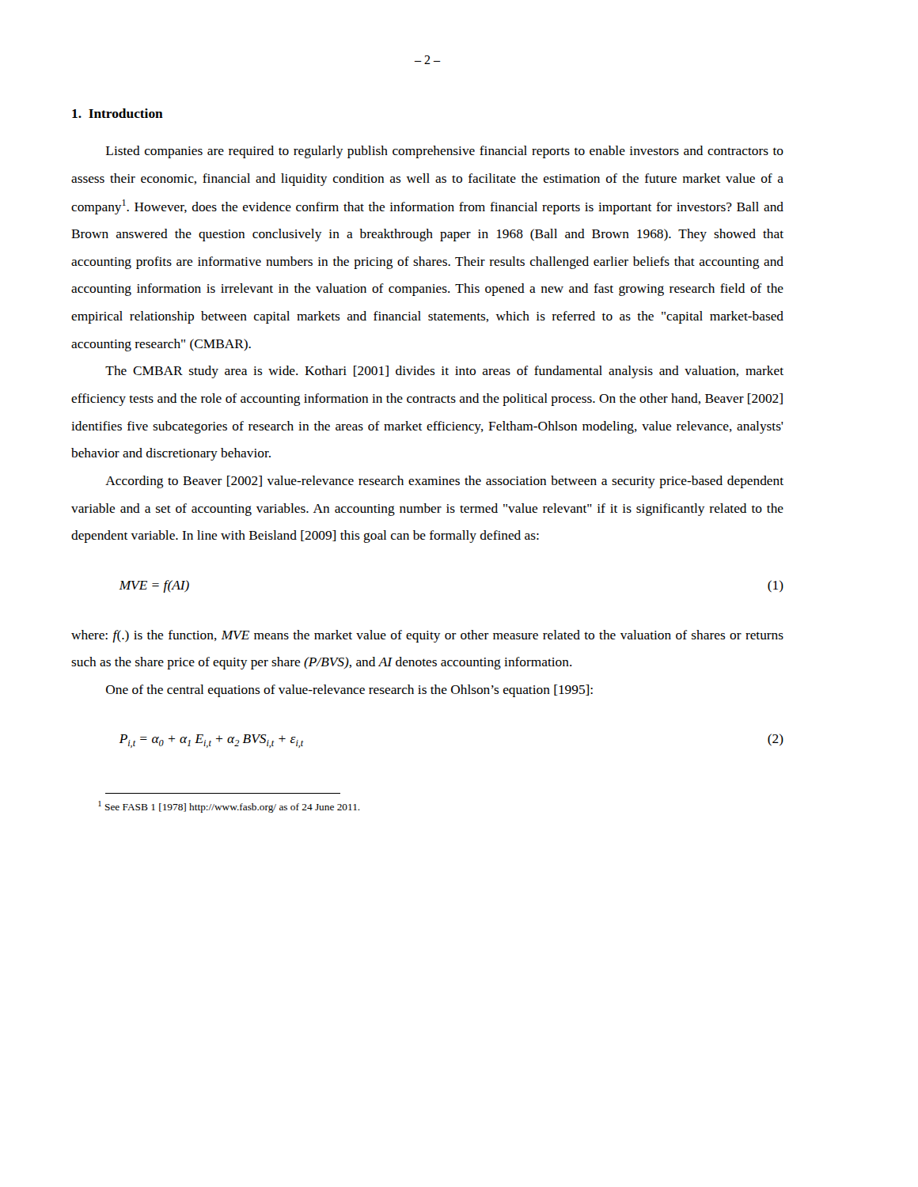– 2 –
1. Introduction
Listed companies are required to regularly publish comprehensive financial reports to enable investors and contractors to assess their economic, financial and liquidity condition as well as to facilitate the estimation of the future market value of a company1. However, does the evidence confirm that the information from financial reports is important for investors? Ball and Brown answered the question conclusively in a breakthrough paper in 1968 (Ball and Brown 1968). They showed that accounting profits are informative numbers in the pricing of shares. Their results challenged earlier beliefs that accounting and accounting information is irrelevant in the valuation of companies. This opened a new and fast growing research field of the empirical relationship between capital markets and financial statements, which is referred to as the "capital market-based accounting research" (CMBAR).
The CMBAR study area is wide. Kothari [2001] divides it into areas of fundamental analysis and valuation, market efficiency tests and the role of accounting information in the contracts and the political process. On the other hand, Beaver [2002] identifies five subcategories of research in the areas of market efficiency, Feltham-Ohlson modeling, value relevance, analysts' behavior and discretionary behavior.
According to Beaver [2002] value-relevance research examines the association between a security price-based dependent variable and a set of accounting variables. An accounting number is termed "value relevant" if it is significantly related to the dependent variable. In line with Beisland [2009] this goal can be formally defined as:
MVE = f(AI) (1)
where: f(.) is the function, MVE means the market value of equity or other measure related to the valuation of shares or returns such as the share price of equity per share (P/BVS), and AI denotes accounting information.
One of the central equations of value-relevance research is the Ohlson’s equation [1995]:
Pi,t = α0 + α1 Ei,t + α2 BVSi,t + εi,t (2)
1 See FASB 1 [1978] http://www.fasb.org/ as of 24 June 2011.